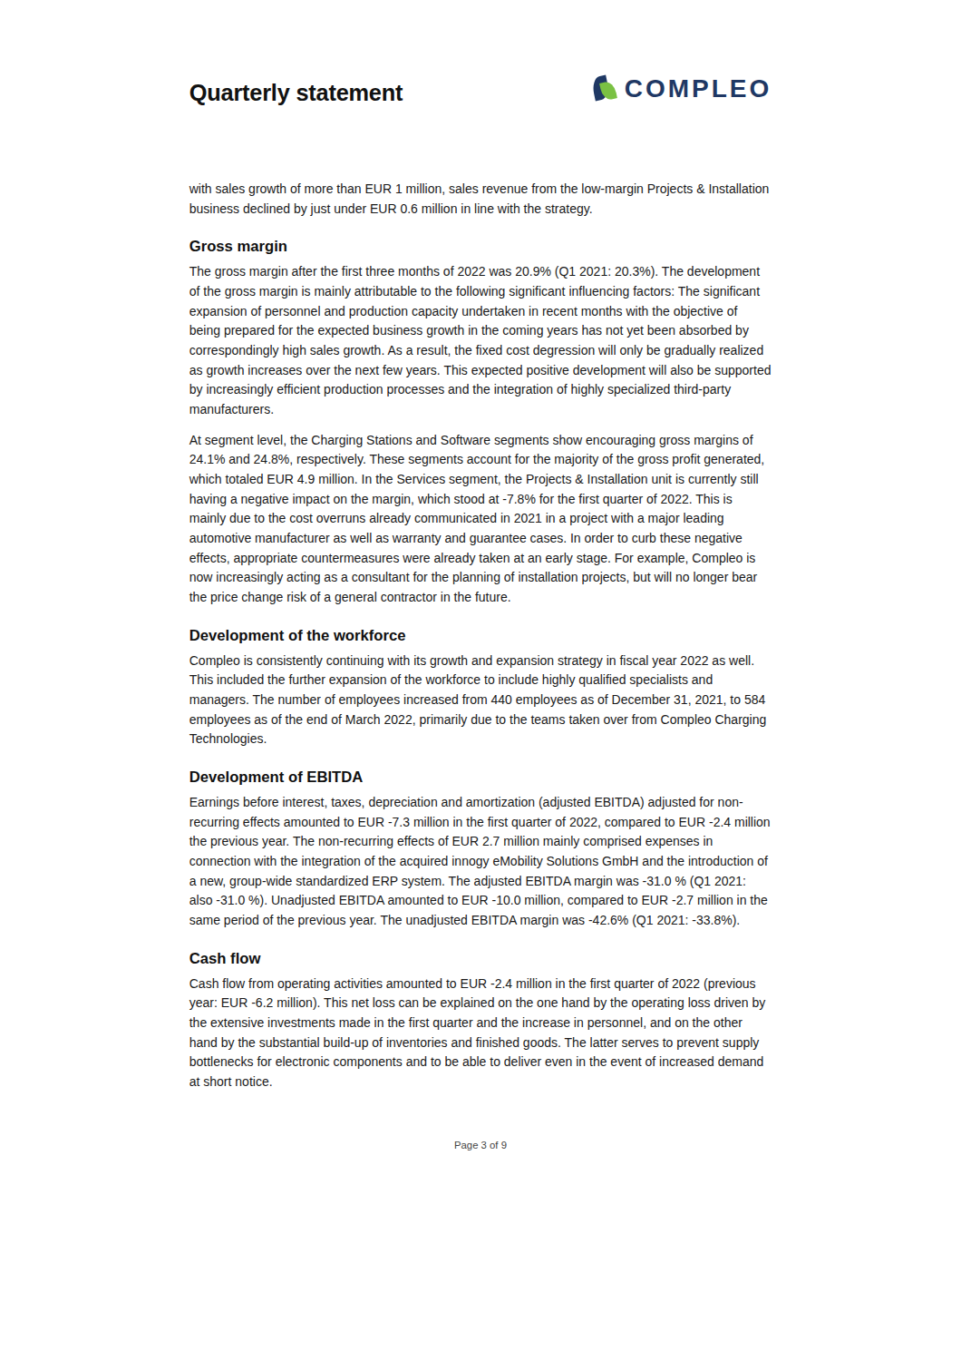Quarterly statement
COMPLEO
with sales growth of more than EUR 1 million, sales revenue from the low-margin Projects & Installation business declined by just under EUR 0.6 million in line with the strategy.
Gross margin
The gross margin after the first three months of 2022 was 20.9% (Q1 2021: 20.3%). The development of the gross margin is mainly attributable to the following significant influencing factors: The significant expansion of personnel and production capacity undertaken in recent months with the objective of being prepared for the expected business growth in the coming years has not yet been absorbed by correspondingly high sales growth. As a result, the fixed cost degression will only be gradually realized as growth increases over the next few years. This expected positive development will also be supported by increasingly efficient production processes and the integration of highly specialized third-party manufacturers.
At segment level, the Charging Stations and Software segments show encouraging gross margins of 24.1% and 24.8%, respectively. These segments account for the majority of the gross profit generated, which totaled EUR 4.9 million. In the Services segment, the Projects & Installation unit is currently still having a negative impact on the margin, which stood at -7.8% for the first quarter of 2022. This is mainly due to the cost overruns already communicated in 2021 in a project with a major leading automotive manufacturer as well as warranty and guarantee cases. In order to curb these negative effects, appropriate countermeasures were already taken at an early stage. For example, Compleo is now increasingly acting as a consultant for the planning of installation projects, but will no longer bear the price change risk of a general contractor in the future.
Development of the workforce
Compleo is consistently continuing with its growth and expansion strategy in fiscal year 2022 as well. This included the further expansion of the workforce to include highly qualified specialists and managers. The number of employees increased from 440 employees as of December 31, 2021, to 584 employees as of the end of March 2022, primarily due to the teams taken over from Compleo Charging Technologies.
Development of EBITDA
Earnings before interest, taxes, depreciation and amortization (adjusted EBITDA) adjusted for non-recurring effects amounted to EUR -7.3 million in the first quarter of 2022, compared to EUR -2.4 million the previous year. The non-recurring effects of EUR 2.7 million mainly comprised expenses in connection with the integration of the acquired innogy eMobility Solutions GmbH and the introduction of a new, group-wide standardized ERP system. The adjusted EBITDA margin was -31.0 % (Q1 2021: also -31.0 %). Unadjusted EBITDA amounted to EUR -10.0 million, compared to EUR -2.7 million in the same period of the previous year. The unadjusted EBITDA margin was -42.6% (Q1 2021: -33.8%).
Cash flow
Cash flow from operating activities amounted to EUR -2.4 million in the first quarter of 2022 (previous year: EUR -6.2 million). This net loss can be explained on the one hand by the operating loss driven by the extensive investments made in the first quarter and the increase in personnel, and on the other hand by the substantial build-up of inventories and finished goods. The latter serves to prevent supply bottlenecks for electronic components and to be able to deliver even in the event of increased demand at short notice.
Page 3 of 9